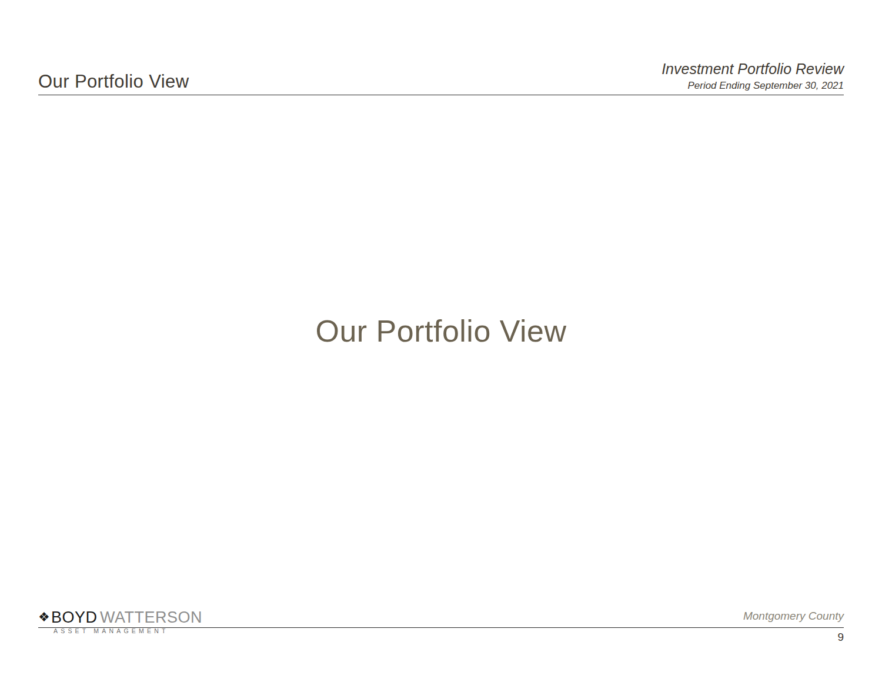Our Portfolio View
Investment Portfolio Review
Period Ending September 30, 2021
Our Portfolio View
❖BOYD WATTERSON ASSET MANAGEMENT
Montgomery County
9